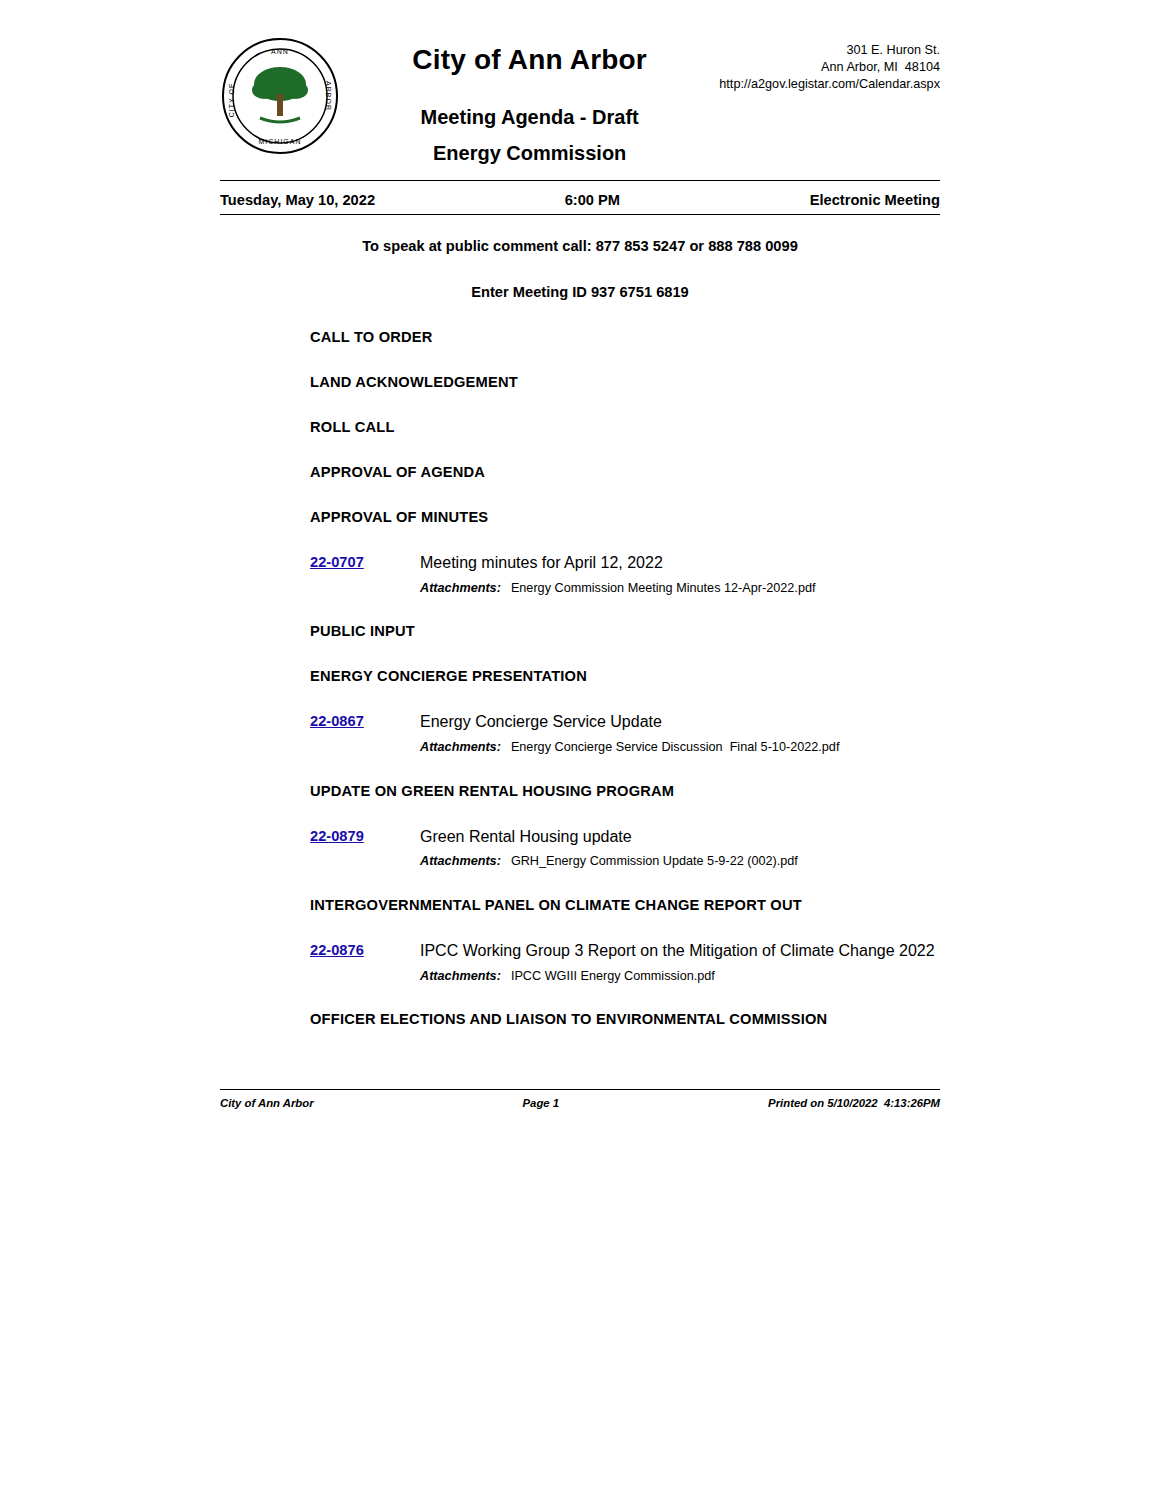ANN MICHIGAN CITY OF ARBOR
City of Ann Arbor
Meeting Agenda - Draft
Energy Commission
301 E. Huron St.
Ann Arbor, MI 48104
http://a2gov.legistar.com/Calendar.aspx
Tuesday, May 10, 2022
6:00 PM
Electronic Meeting
To speak at public comment call: 877 853 5247 or 888 788 0099
Enter Meeting ID 937 6751 6819
CALL TO ORDER
LAND ACKNOWLEDGEMENT
ROLL CALL
APPROVAL OF AGENDA
APPROVAL OF MINUTES
22-0707
Meeting minutes for April 12, 2022
Attachments: Energy Commission Meeting Minutes 12-Apr-2022.pdf
PUBLIC INPUT
ENERGY CONCIERGE PRESENTATION
22-0867
Energy Concierge Service Update
Attachments: Energy Concierge Service Discussion Final 5-10-2022.pdf
UPDATE ON GREEN RENTAL HOUSING PROGRAM
22-0879
Green Rental Housing update
Attachments: GRH_Energy Commission Update 5-9-22 (002).pdf
INTERGOVERNMENTAL PANEL ON CLIMATE CHANGE REPORT OUT
22-0876
IPCC Working Group 3 Report on the Mitigation of Climate Change 2022
Attachments: IPCC WGIII Energy Commission.pdf
OFFICER ELECTIONS AND LIAISON TO ENVIRONMENTAL COMMISSION
City of Ann Arbor
Page 1
Printed on 5/10/2022 4:13:26PM